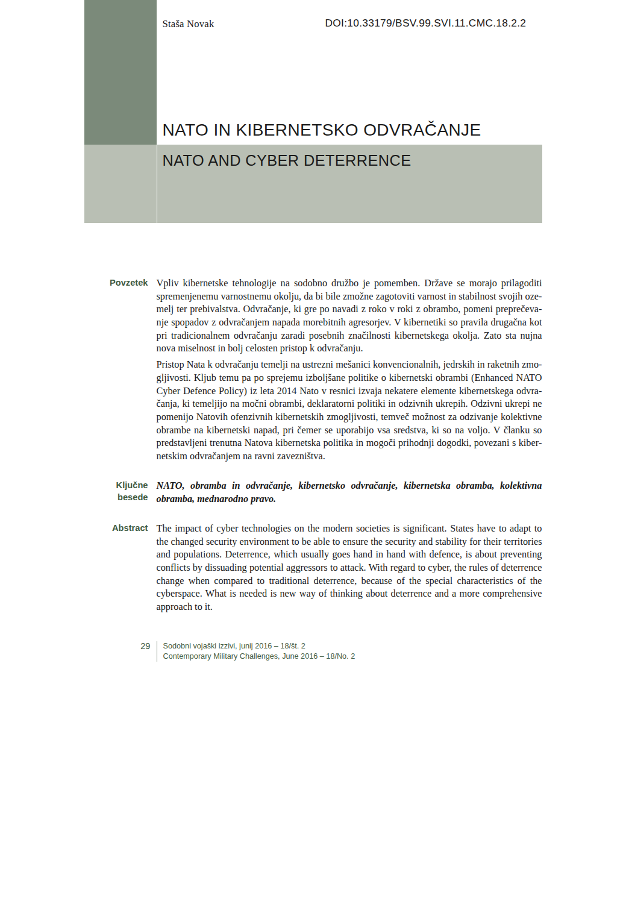Staša Novak
DOI:10.33179/BSV.99.SVI.11.CMC.18.2.2
NATO IN KIBERNETSKO ODVRAČANJE
NATO AND CYBER DETERRENCE
Povzetek
Vpliv kibernetske tehnologije na sodobno družbo je pomemben. Države se morajo prilagoditi spremenjenemu varnostnemu okolju, da bi bile zmožne zagotoviti varnost in stabilnost svojih ozemelj ter prebivalstva. Odvračanje, ki gre po navadi z roko v roki z obrambo, pomeni preprečevanje spopadov z odvračanjem napada morebitnih agresorjev. V kibernetiki so pravila drugačna kot pri tradicionalnem odvračanju zaradi posebnih značilnosti kibernetskega okolja. Zato sta nujna nova miselnost in bolj celosten pristop k odvračanju.
Pristop Nata k odvračanju temelji na ustrezni mešanici konvencionalnih, jedrskih in raketnih zmogljivosti. Kljub temu pa po sprejemu izboljšane politike o kibernetski obrambi (Enhanced NATO Cyber Defence Policy) iz leta 2014 Nato v resnici izvaja nekatere elemente kibernetskega odvračanja, ki temeljijo na močni obrambi, deklaratorni politiki in odzivnih ukrepih. Odzivni ukrepi ne pomenijo Natovih ofenzivnih kibernetskih zmogljivosti, temveč možnost za odzivanje kolektivne obrambe na kibernetski napad, pri čemer se uporabijo vsa sredstva, ki so na voljo. V članku so predstavljeni trenutna Natova kibernetska politika in mogoči prihodnji dogodki, povezani s kibernetskim odvračanjem na ravni zavezništva.
Ključne
besede
NATO, obramba in odvračanje, kibernetsko odvračanje, kibernetska obramba, kolektivna obramba, mednarodno pravo.
Abstract
The impact of cyber technologies on the modern societies is significant. States have to adapt to the changed security environment to be able to ensure the security and stability for their territories and populations. Deterrence, which usually goes hand in hand with defence, is about preventing conflicts by dissuading potential aggressors to attack. With regard to cyber, the rules of deterrence change when compared to traditional deterrence, because of the special characteristics of the cyberspace. What is needed is new way of thinking about deterrence and a more comprehensive approach to it.
29
Sodobni vojaški izzivi, junij 2016 – 18/št. 2
Contemporary Military Challenges, June 2016 – 18/No. 2